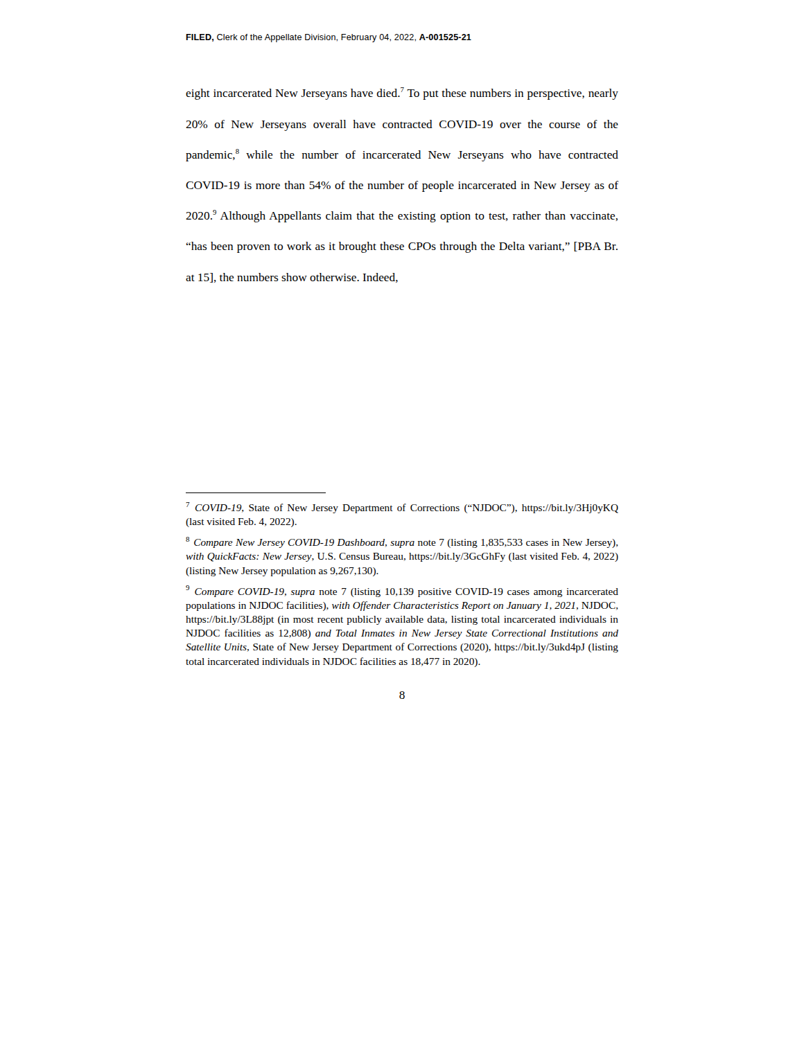FILED, Clerk of the Appellate Division, February 04, 2022, A-001525-21
eight incarcerated New Jerseyans have died.7 To put these numbers in perspective, nearly 20% of New Jerseyans overall have contracted COVID-19 over the course of the pandemic,8 while the number of incarcerated New Jerseyans who have contracted COVID-19 is more than 54% of the number of people incarcerated in New Jersey as of 2020.9 Although Appellants claim that the existing option to test, rather than vaccinate, “has been proven to work as it brought these CPOs through the Delta variant,” [PBA Br. at 15], the numbers show otherwise. Indeed,
7 COVID-19, State of New Jersey Department of Corrections (“NJDOC”), https://bit.ly/3Hj0yKQ (last visited Feb. 4, 2022).
8 Compare New Jersey COVID-19 Dashboard, supra note 7 (listing 1,835,533 cases in New Jersey), with QuickFacts: New Jersey, U.S. Census Bureau, https://bit.ly/3GcGhFy (last visited Feb. 4, 2022) (listing New Jersey population as 9,267,130).
9 Compare COVID-19, supra note 7 (listing 10,139 positive COVID-19 cases among incarcerated populations in NJDOC facilities), with Offender Characteristics Report on January 1, 2021, NJDOC, https://bit.ly/3L88jpt (in most recent publicly available data, listing total incarcerated individuals in NJDOC facilities as 12,808) and Total Inmates in New Jersey State Correctional Institutions and Satellite Units, State of New Jersey Department of Corrections (2020), https://bit.ly/3ukd4pJ (listing total incarcerated individuals in NJDOC facilities as 18,477 in 2020).
8